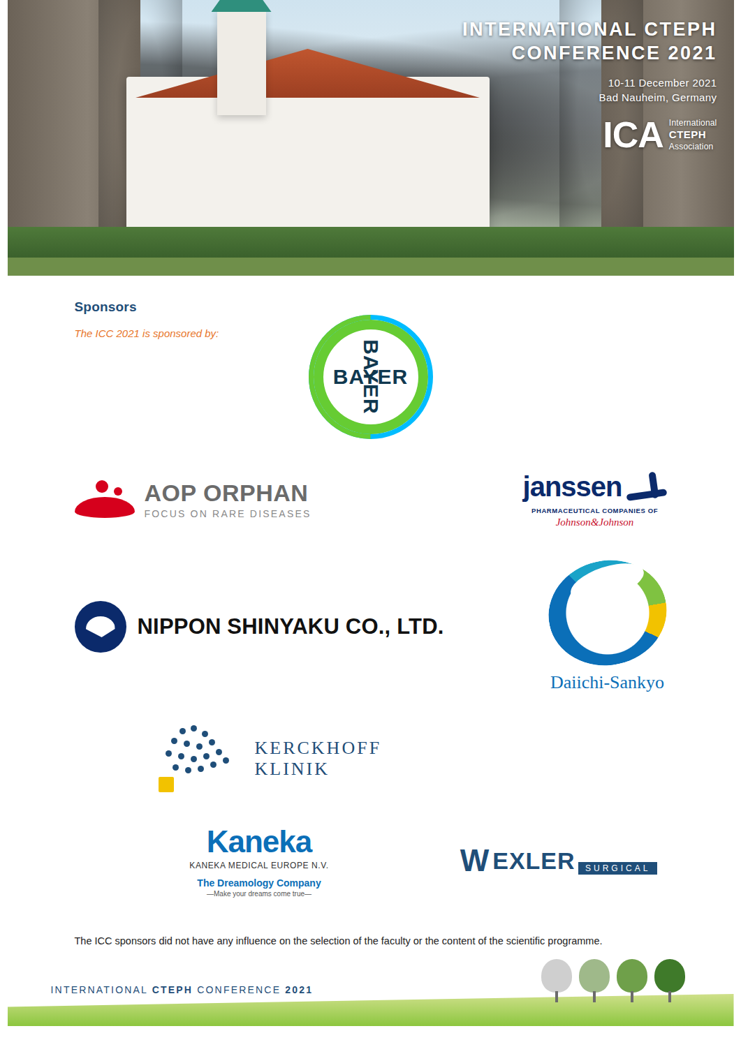INTERNATIONAL CTEPH
CONFERENCE 2021
10-11 December 2021
Bad Nauheim, Germany
ICA
International CTEPH Association
Sponsors
The ICC 2021 is sponsored by:
BAYER BAYER
AOP ORPHAN
FOCUS ON RARE DISEASES
janssen
PHARMACEUTICAL COMPANIES OF
Johnson&Johnson
NIPPON SHINYAKU CO., LTD.
Daiichi-Sankyo
KERCKHOFF
KLINIK
Kaneka
KANEKA MEDICAL EUROPE N.V.
The Dreamology Company
—Make your dreams come true—
WEXLER
SURGICAL
The ICC sponsors did not have any influence on the selection of the faculty or the content of the scientific programme.
INTERNATIONAL CTEPH CONFERENCE 2021